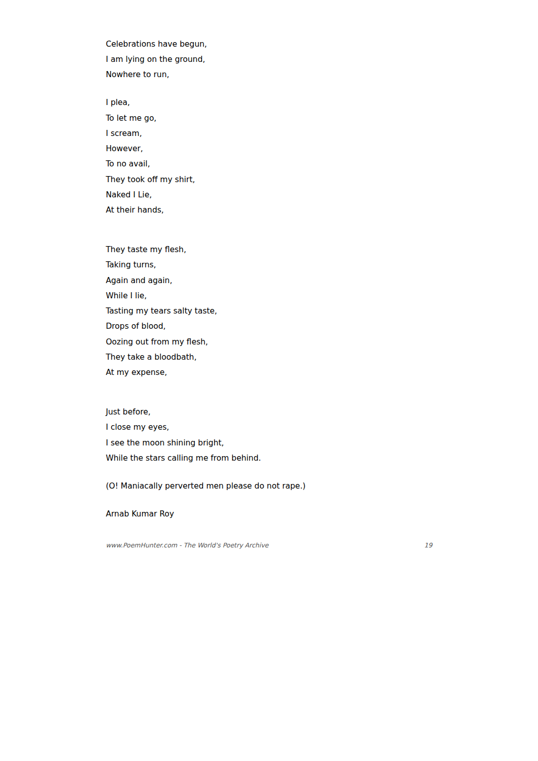Celebrations have begun,
I am lying on the ground,
Nowhere to run,
I plea,
To let me go,
I scream,
However,
To no avail,
They took off my shirt,
Naked I Lie,
At their hands,
They taste my flesh,
Taking turns,
Again and again,
While I lie,
Tasting my tears salty taste,
Drops of blood,
Oozing out from my flesh,
They take a bloodbath,
At my expense,
Just before,
I close my eyes,
I see the moon shining bright,
While the stars calling me from behind.
(O! Maniacally perverted men please do not rape.)
Arnab Kumar Roy
www.PoemHunter.com - The World's Poetry Archive 19